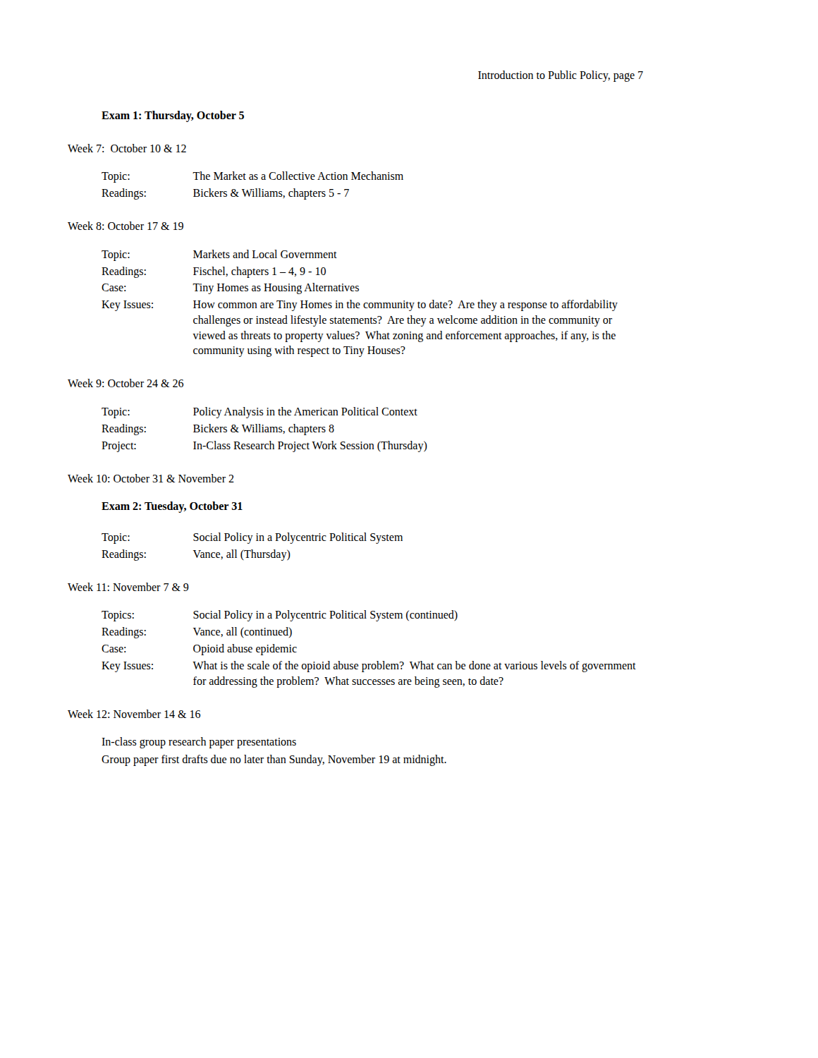Introduction to Public Policy, page 7
Exam 1: Thursday, October 5
Week 7: October 10 & 12
Topic:
The Market as a Collective Action Mechanism
Readings:
Bickers & Williams, chapters 5 - 7
Week 8: October 17 & 19
Topic:
Markets and Local Government
Readings:
Fischel, chapters 1 – 4, 9 - 10
Case:
Tiny Homes as Housing Alternatives
Key Issues:
How common are Tiny Homes in the community to date? Are they a response to affordability challenges or instead lifestyle statements? Are they a welcome addition in the community or viewed as threats to property values? What zoning and enforcement approaches, if any, is the community using with respect to Tiny Houses?
Week 9: October 24 & 26
Topic:
Policy Analysis in the American Political Context
Readings:
Bickers & Williams, chapters 8
Project:
In-Class Research Project Work Session (Thursday)
Week 10: October 31 & November 2
Exam 2: Tuesday, October 31
Topic:
Social Policy in a Polycentric Political System
Readings:
Vance, all (Thursday)
Week 11: November 7 & 9
Topics:
Social Policy in a Polycentric Political System (continued)
Readings:
Vance, all (continued)
Case:
Opioid abuse epidemic
Key Issues:
What is the scale of the opioid abuse problem? What can be done at various levels of government for addressing the problem? What successes are being seen, to date?
Week 12: November 14 & 16
In-class group research paper presentations
Group paper first drafts due no later than Sunday, November 19 at midnight.